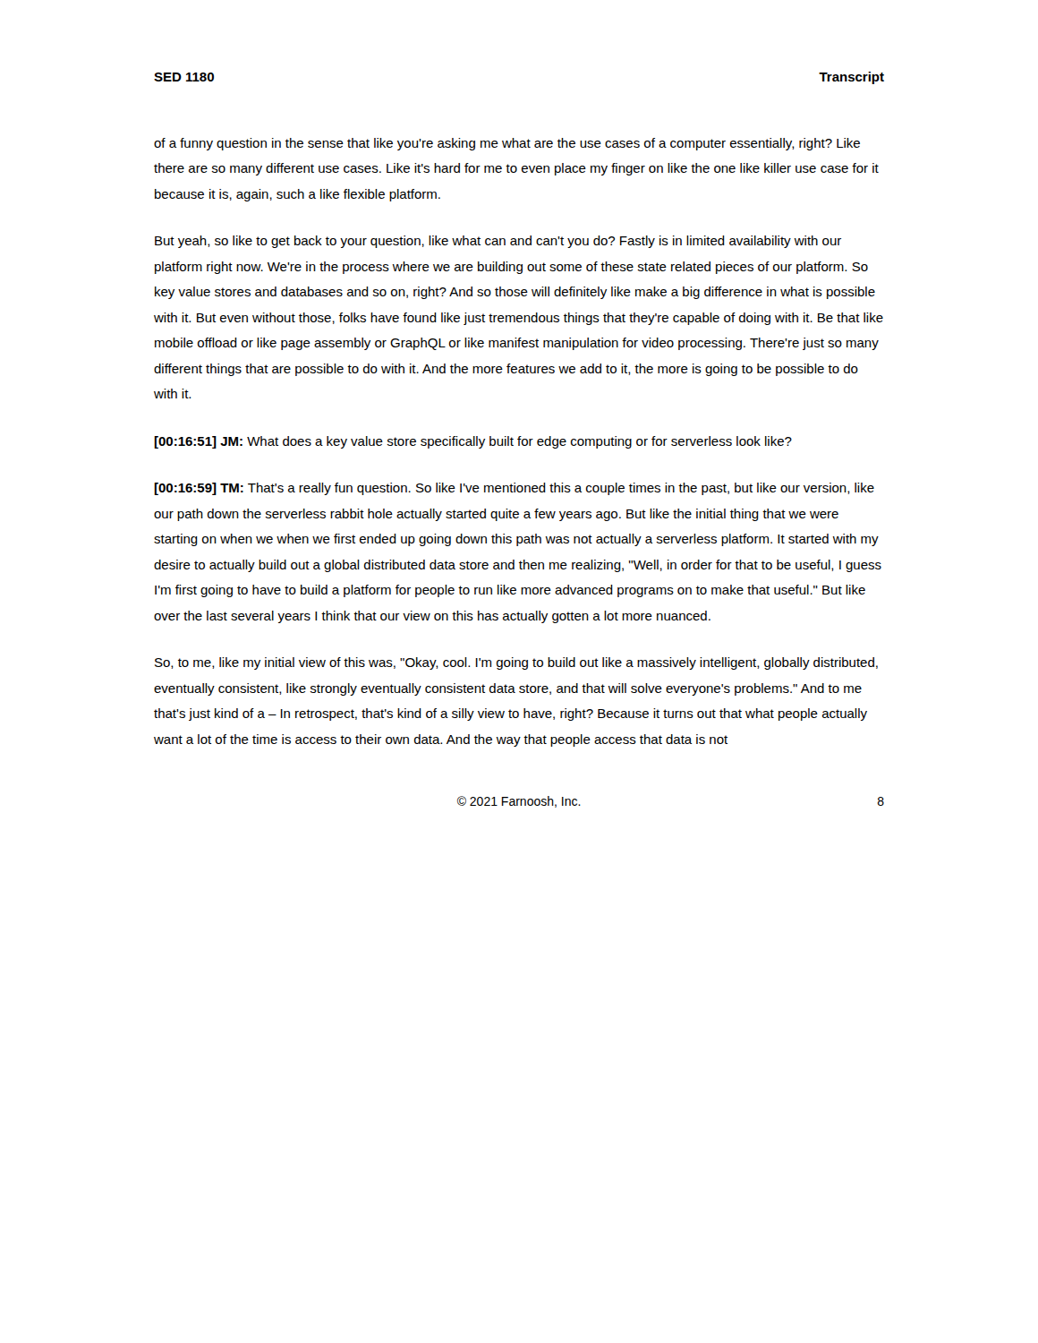SED 1180 Transcript
of a funny question in the sense that like you're asking me what are the use cases of a computer essentially, right? Like there are so many different use cases. Like it's hard for me to even place my finger on like the one like killer use case for it because it is, again, such a like flexible platform.
But yeah, so like to get back to your question, like what can and can't you do? Fastly is in limited availability with our platform right now. We're in the process where we are building out some of these state related pieces of our platform. So key value stores and databases and so on, right? And so those will definitely like make a big difference in what is possible with it. But even without those, folks have found like just tremendous things that they're capable of doing with it. Be that like mobile offload or like page assembly or GraphQL or like manifest manipulation for video processing. There're just so many different things that are possible to do with it. And the more features we add to it, the more is going to be possible to do with it.
[00:16:51] JM: What does a key value store specifically built for edge computing or for serverless look like?
[00:16:59] TM: That's a really fun question. So like I've mentioned this a couple times in the past, but like our version, like our path down the serverless rabbit hole actually started quite a few years ago. But like the initial thing that we were starting on when we when we first ended up going down this path was not actually a serverless platform. It started with my desire to actually build out a global distributed data store and then me realizing, "Well, in order for that to be useful, I guess I'm first going to have to build a platform for people to run like more advanced programs on to make that useful." But like over the last several years I think that our view on this has actually gotten a lot more nuanced.
So, to me, like my initial view of this was, "Okay, cool. I'm going to build out like a massively intelligent, globally distributed, eventually consistent, like strongly eventually consistent data store, and that will solve everyone's problems." And to me that's just kind of a – In retrospect, that's kind of a silly view to have, right? Because it turns out that what people actually want a lot of the time is access to their own data. And the way that people access that data is not
© 2021 Farnoosh, Inc. 8